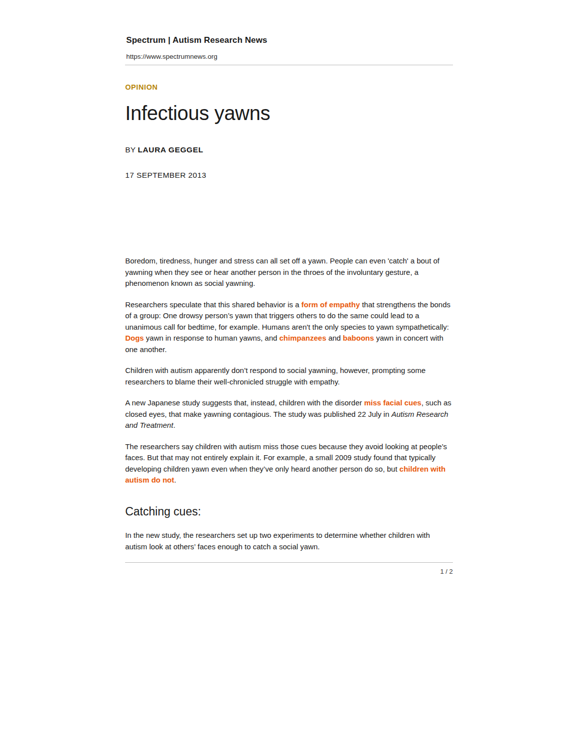Spectrum | Autism Research News
https://www.spectrumnews.org
OPINION
Infectious yawns
BY LAURA GEGGEL
17 SEPTEMBER 2013
Boredom, tiredness, hunger and stress can all set off a yawn. People can even 'catch' a bout of yawning when they see or hear another person in the throes of the involuntary gesture, a phenomenon known as social yawning.
Researchers speculate that this shared behavior is a form of empathy that strengthens the bonds of a group: One drowsy person’s yawn that triggers others to do the same could lead to a unanimous call for bedtime, for example. Humans aren't the only species to yawn sympathetically: Dogs yawn in response to human yawns, and chimpanzees and baboons yawn in concert with one another.
Children with autism apparently don’t respond to social yawning, however, prompting some researchers to blame their well-chronicled struggle with empathy.
A new Japanese study suggests that, instead, children with the disorder miss facial cues, such as closed eyes, that make yawning contagious. The study was published 22 July in Autism Research and Treatment.
The researchers say children with autism miss those cues because they avoid looking at people’s faces. But that may not entirely explain it. For example, a small 2009 study found that typically developing children yawn even when they’ve only heard another person do so, but children with autism do not.
Catching cues:
In the new study, the researchers set up two experiments to determine whether children with autism look at others’ faces enough to catch a social yawn.
1 / 2